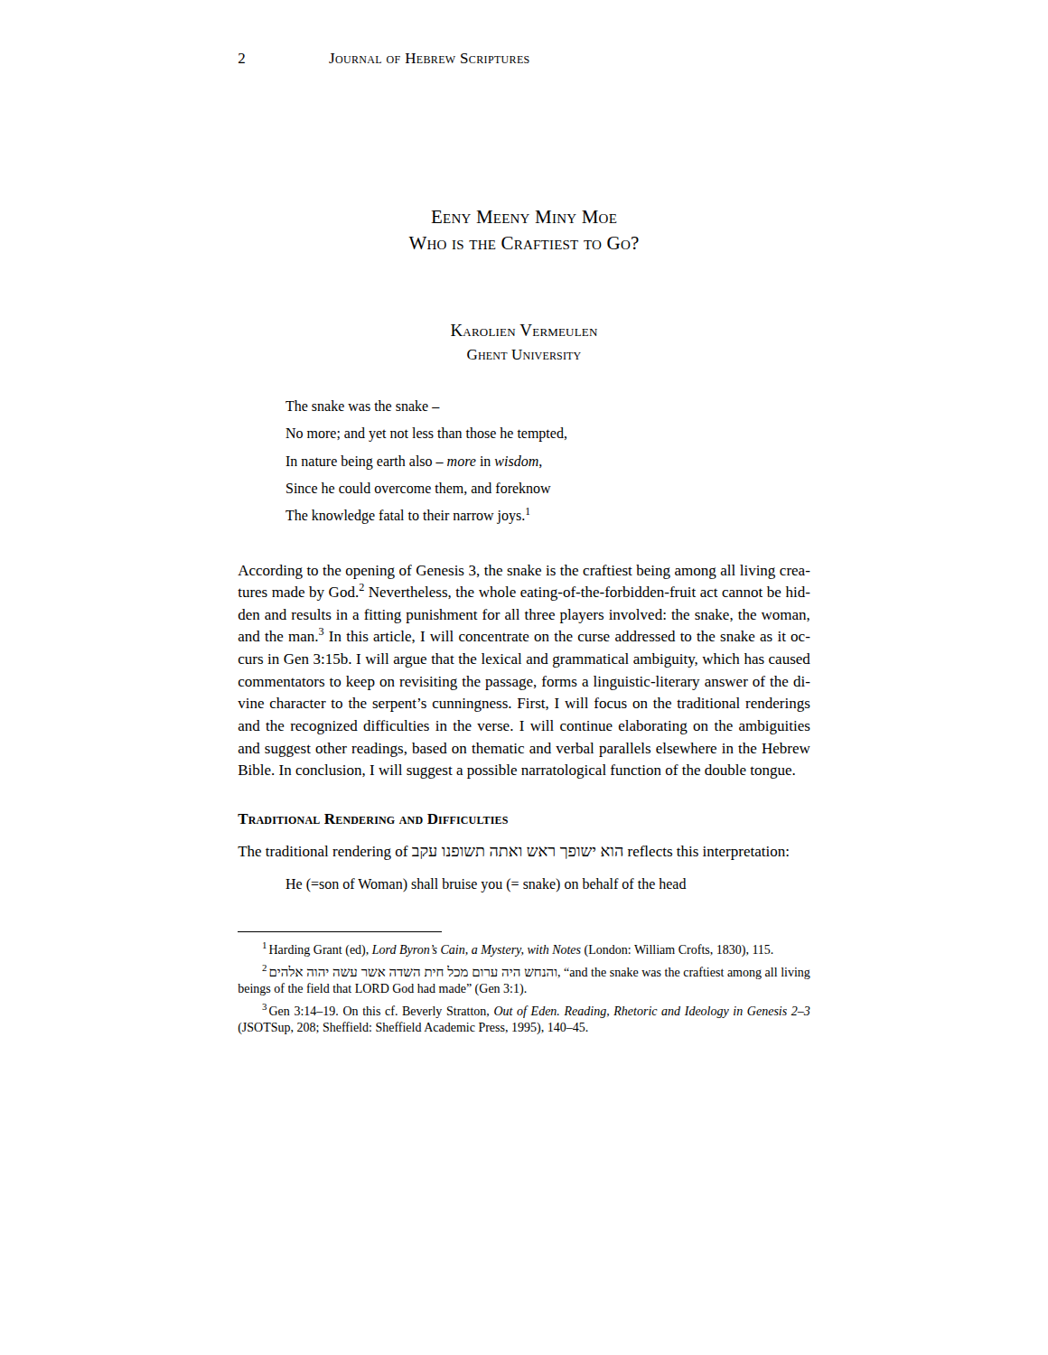2 Journal of Hebrew Scriptures
Eeny Meeny Miny Moe Who is the Craftiest to Go?
Karolien Vermeulen
Ghent University
The snake was the snake –
No more; and yet not less than those he tempted,
In nature being earth also – more in wisdom,
Since he could overcome them, and foreknow
The knowledge fatal to their narrow joys.1
According to the opening of Genesis 3, the snake is the craftiest being among all living creatures made by God.2 Nevertheless, the whole eating-of-the-forbidden-fruit act cannot be hidden and results in a fitting punishment for all three players involved: the snake, the woman, and the man.3 In this article, I will concentrate on the curse addressed to the snake as it occurs in Gen 3:15b. I will argue that the lexical and grammatical ambiguity, which has caused commentators to keep on revisiting the passage, forms a linguistic-literary answer of the divine character to the serpent’s cunningness. First, I will focus on the traditional renderings and the recognized difficulties in the verse. I will continue elaborating on the ambiguities and suggest other readings, based on thematic and verbal parallels elsewhere in the Hebrew Bible. In conclusion, I will suggest a possible narratological function of the double tongue.
Traditional Rendering and Difficulties
The traditional rendering of הוא ישופך ראש ואתה תשופנו עקב reflects this interpretation:
He (=son of Woman) shall bruise you (= snake) on behalf of the head
1 Harding Grant (ed), Lord Byron’s Cain, a Mystery, with Notes (London: William Crofts, 1830), 115.
2 והנחש היה ערום מכל חית השדה אשר עשה יהוה אלהים, “and the snake was the craftiest among all living beings of the field that LORD God had made” (Gen 3:1).
3 Gen 3:14–19. On this cf. Beverly Stratton, Out of Eden. Reading, Rhetoric and Ideology in Genesis 2–3 (JSOTSup, 208; Sheffield: Sheffield Academic Press, 1995), 140–45.